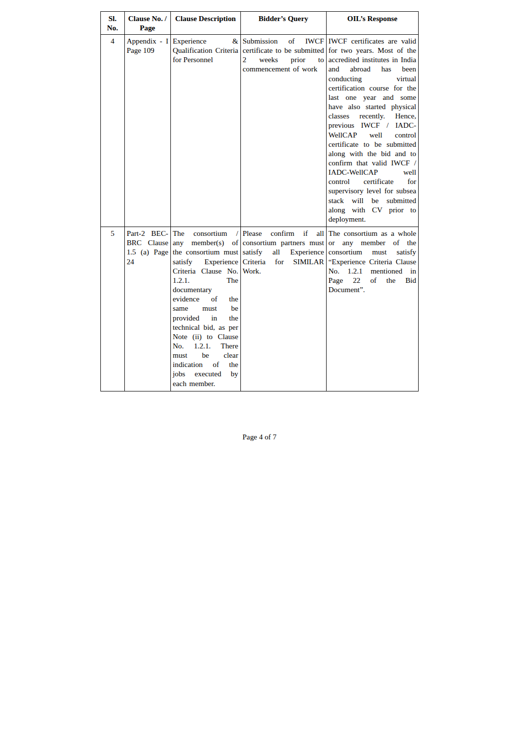| Sl. No. | Clause No. / Page | Clause Description | Bidder’s Query | OIL’s Response |
| --- | --- | --- | --- | --- |
| 4 | Appendix - I Page 109 | Experience & Qualification Criteria for Personnel | Submission of IWCF certificate to be submitted 2 weeks prior to commencement of work | IWCF certificates are valid for two years. Most of the accredited institutes in India and abroad has been conducting virtual certification course for the last one year and some have also started physical classes recently. Hence, previous IWCF / IADC-WellCAP well control certificate to be submitted along with the bid and to confirm that valid IWCF / IADC-WellCAP well control certificate for supervisory level for subsea stack will be submitted along with CV prior to deployment. |
| 5 | Part-2 BEC-BRC Clause 1.5 (a) Page 24 | The consortium / any member(s) of the consortium must satisfy Experience Criteria Clause No. 1.2.1. The documentary evidence of the same must be provided in the technical bid, as per Note (ii) to Clause No. 1.2.1. There must be clear indication of the jobs executed by each member. | Please confirm if all consortium partners must satisfy all Experience Criteria for SIMILAR Work. | The consortium as a whole or any member of the consortium must satisfy “Experience Criteria Clause No. 1.2.1 mentioned in Page 22 of the Bid Document”. |
Page 4 of 7